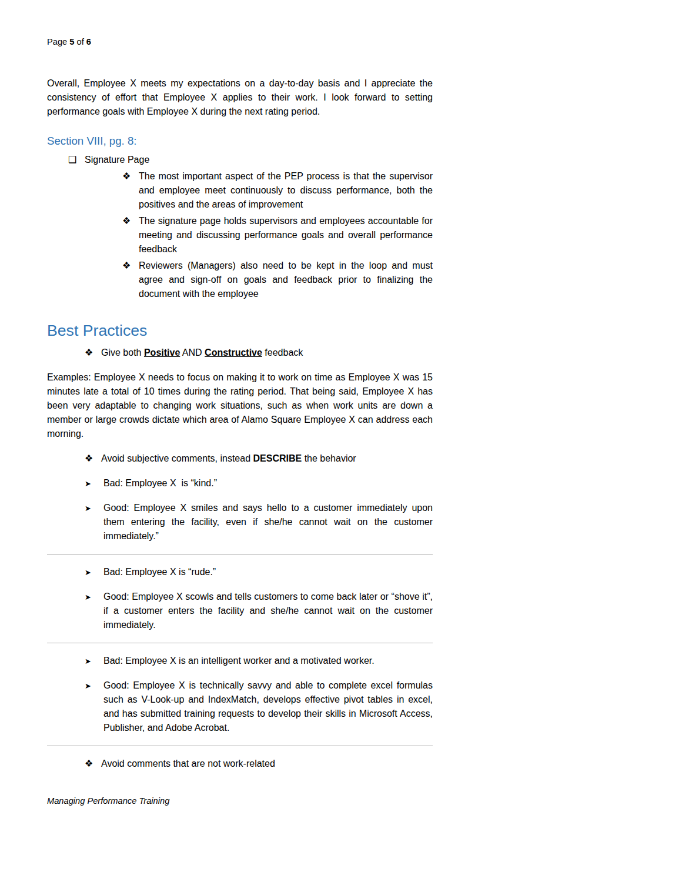Page 5 of 6
Overall, Employee X meets my expectations on a day-to-day basis and I appreciate the consistency of effort that Employee X applies to their work. I look forward to setting performance goals with Employee X during the next rating period.
Section VIII, pg. 8:
Signature Page
The most important aspect of the PEP process is that the supervisor and employee meet continuously to discuss performance, both the positives and the areas of improvement
The signature page holds supervisors and employees accountable for meeting and discussing performance goals and overall performance feedback
Reviewers (Managers) also need to be kept in the loop and must agree and sign-off on goals and feedback prior to finalizing the document with the employee
Best Practices
Give both Positive AND Constructive feedback
Examples: Employee X needs to focus on making it to work on time as Employee X was 15 minutes late a total of 10 times during the rating period. That being said, Employee X has been very adaptable to changing work situations, such as when work units are down a member or large crowds dictate which area of Alamo Square Employee X can address each morning.
Avoid subjective comments, instead DESCRIBE the behavior
Bad: Employee X is “kind.”
Good: Employee X smiles and says hello to a customer immediately upon them entering the facility, even if she/he cannot wait on the customer immediately.”
Bad: Employee X is “rude.”
Good: Employee X scowls and tells customers to come back later or “shove it”, if a customer enters the facility and she/he cannot wait on the customer immediately.
Bad: Employee X is an intelligent worker and a motivated worker.
Good: Employee X is technically savvy and able to complete excel formulas such as V-Look-up and IndexMatch, develops effective pivot tables in excel, and has submitted training requests to develop their skills in Microsoft Access, Publisher, and Adobe Acrobat.
Avoid comments that are not work-related
Managing Performance Training